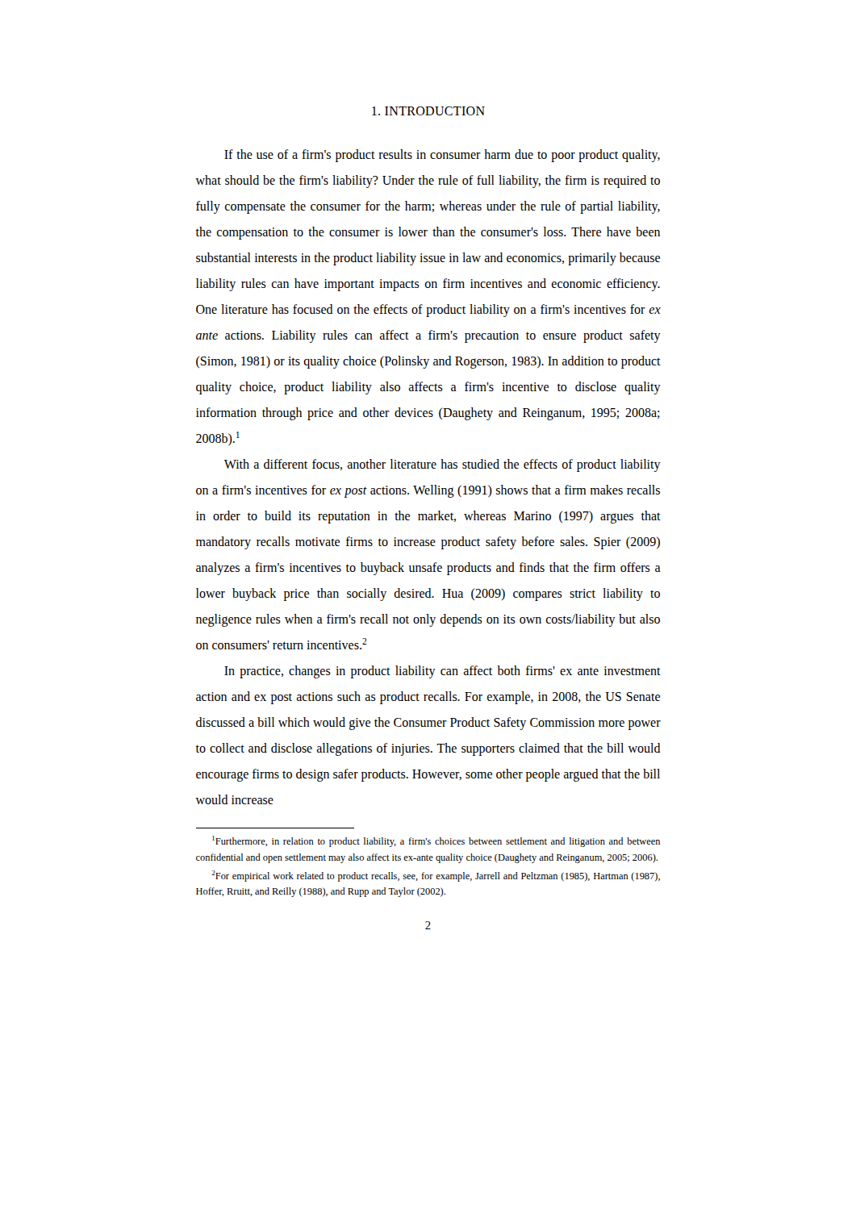1. INTRODUCTION
If the use of a firm's product results in consumer harm due to poor product quality, what should be the firm's liability? Under the rule of full liability, the firm is required to fully compensate the consumer for the harm; whereas under the rule of partial liability, the compensation to the consumer is lower than the consumer's loss. There have been substantial interests in the product liability issue in law and economics, primarily because liability rules can have important impacts on firm incentives and economic efficiency. One literature has focused on the effects of product liability on a firm's incentives for ex ante actions. Liability rules can affect a firm's precaution to ensure product safety (Simon, 1981) or its quality choice (Polinsky and Rogerson, 1983). In addition to product quality choice, product liability also affects a firm's incentive to disclose quality information through price and other devices (Daughety and Reinganum, 1995; 2008a; 2008b).1
With a different focus, another literature has studied the effects of product liability on a firm's incentives for ex post actions. Welling (1991) shows that a firm makes recalls in order to build its reputation in the market, whereas Marino (1997) argues that mandatory recalls motivate firms to increase product safety before sales. Spier (2009) analyzes a firm's incentives to buyback unsafe products and finds that the firm offers a lower buyback price than socially desired. Hua (2009) compares strict liability to negligence rules when a firm's recall not only depends on its own costs/liability but also on consumers' return incentives.2
In practice, changes in product liability can affect both firms' ex ante investment action and ex post actions such as product recalls. For example, in 2008, the US Senate discussed a bill which would give the Consumer Product Safety Commission more power to collect and disclose allegations of injuries. The supporters claimed that the bill would encourage firms to design safer products. However, some other people argued that the bill would increase
1Furthermore, in relation to product liability, a firm's choices between settlement and litigation and between confidential and open settlement may also affect its ex-ante quality choice (Daughety and Reinganum, 2005; 2006).
2For empirical work related to product recalls, see, for example, Jarrell and Peltzman (1985), Hartman (1987), Hoffer, Rruitt, and Reilly (1988), and Rupp and Taylor (2002).
2